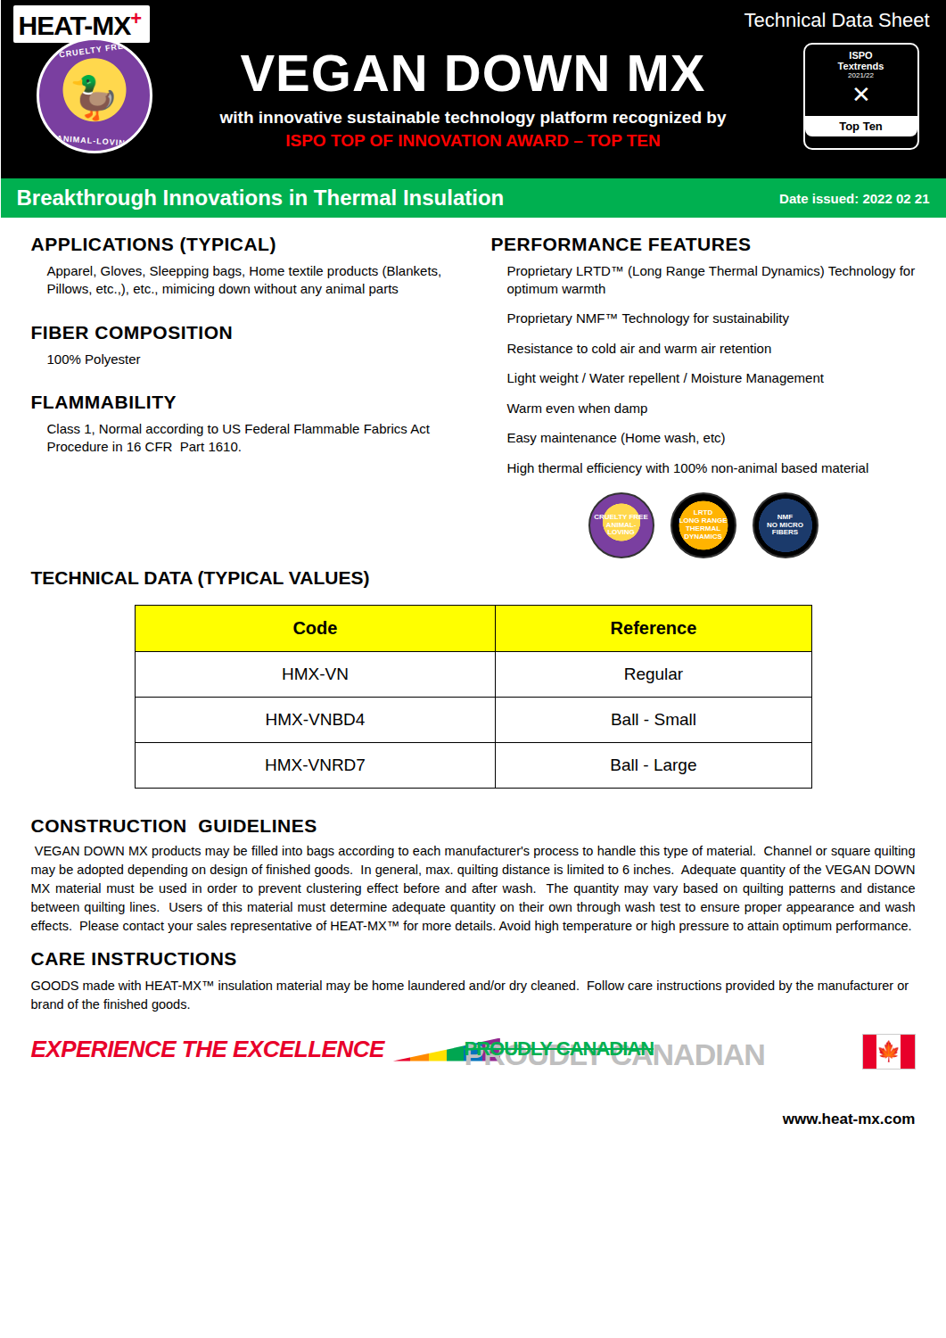HEAT-MX+
Technical Data Sheet
CRUELTY FREE ANIMAL-LOVING
🦆
ISPO
Textrends
2021/22
✕
Top Ten
VEGAN DOWN MX
with innovative sustainable technology platform recognized by
ISPO TOP OF INNOVATION AWARD – TOP TEN
Breakthrough Innovations in Thermal Insulation
Date issued: 2022 02 21
APPLICATIONS (TYPICAL)
Apparel, Gloves, Sleepping bags, Home textile products (Blankets, Pillows, etc.,), etc., mimicing down without any animal parts
FIBER COMPOSITION
100% Polyester
FLAMMABILITY
Class 1, Normal according to US Federal Flammable Fabrics Act Procedure in 16 CFR Part 1610.
PERFORMANCE FEATURES
Proprietary LRTD™ (Long Range Thermal Dynamics) Technology for optimum warmth
Proprietary NMF™ Technology for sustainability
Resistance to cold air and warm air retention
Light weight / Water repellent / Moisture Management
Warm even when damp
Easy maintenance (Home wash, etc)
High thermal efficiency with 100% non-animal based material
CRUELTY FREE
ANIMAL-LOVING
LRTD
LONG RANGE
THERMAL DYNAMICS
NMF
NO MICRO FIBERS
TECHNICAL DATA (TYPICAL VALUES)
| Code | Reference |
| --- | --- |
| HMX-VN | Regular |
| HMX-VNBD4 | Ball - Small |
| HMX-VNRD7 | Ball - Large |
CONSTRUCTION GUIDELINES
VEGAN DOWN MX products may be filled into bags according to each manufacturer's process to handle this type of material. Channel or square quilting may be adopted depending on design of finished goods. In general, max. quilting distance is limited to 6 inches. Adequate quantity of the VEGAN DOWN MX material must be used in order to prevent clustering effect before and after wash. The quantity may vary based on quilting patterns and distance between quilting lines. Users of this material must determine adequate quantity on their own through wash test to ensure proper appearance and wash effects. Please contact your sales representative of HEAT-MX™ for more details. Avoid high temperature or high pressure to attain optimum performance.
CARE INSTRUCTIONS
GOODS made with HEAT-MX™ insulation material may be home laundered and/or dry cleaned. Follow care instructions provided by the manufacturer or brand of the finished goods.
EXPERIENCE THE EXCELLENCE
PROUDLY CANADIAN PROUDLY CANADIAN
🍁
www.heat-mx.com